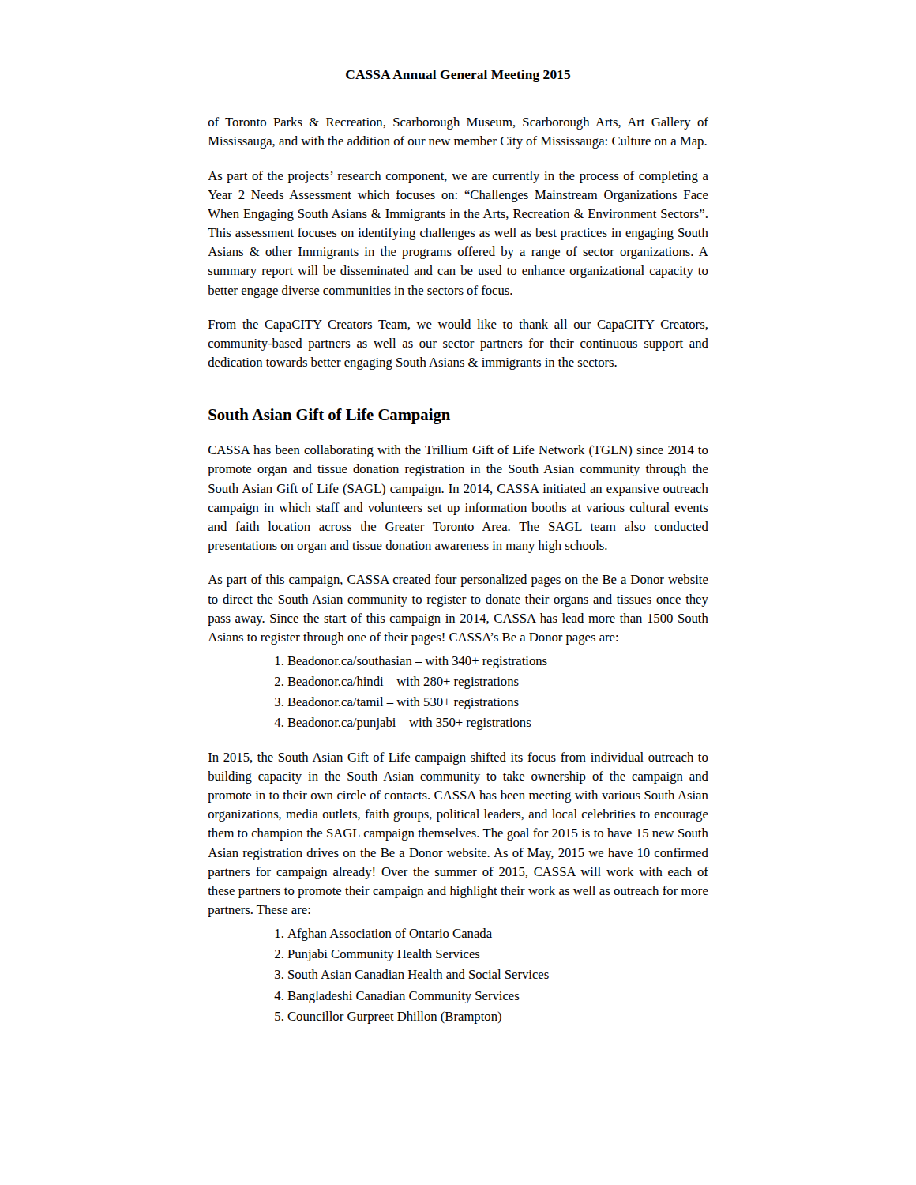CASSA Annual General Meeting 2015
of Toronto Parks & Recreation, Scarborough Museum, Scarborough Arts, Art Gallery of Mississauga, and with the addition of our new member City of Mississauga: Culture on a Map.
As part of the projects’ research component, we are currently in the process of completing a Year 2 Needs Assessment which focuses on: “Challenges Mainstream Organizations Face When Engaging South Asians & Immigrants in the Arts, Recreation & Environment Sectors”. This assessment focuses on identifying challenges as well as best practices in engaging South Asians & other Immigrants in the programs offered by a range of sector organizations. A summary report will be disseminated and can be used to enhance organizational capacity to better engage diverse communities in the sectors of focus.
From the CapaCITY Creators Team, we would like to thank all our CapaCITY Creators, community-based partners as well as our sector partners for their continuous support and dedication towards better engaging South Asians & immigrants in the sectors.
South Asian Gift of Life Campaign
CASSA has been collaborating with the Trillium Gift of Life Network (TGLN) since 2014 to promote organ and tissue donation registration in the South Asian community through the South Asian Gift of Life (SAGL) campaign. In 2014, CASSA initiated an expansive outreach campaign in which staff and volunteers set up information booths at various cultural events and faith location across the Greater Toronto Area. The SAGL team also conducted presentations on organ and tissue donation awareness in many high schools.
As part of this campaign, CASSA created four personalized pages on the Be a Donor website to direct the South Asian community to register to donate their organs and tissues once they pass away. Since the start of this campaign in 2014, CASSA has lead more than 1500 South Asians to register through one of their pages! CASSA’s Be a Donor pages are:
Beadonor.ca/southasian – with 340+ registrations
Beadonor.ca/hindi – with 280+ registrations
Beadonor.ca/tamil – with 530+ registrations
Beadonor.ca/punjabi – with 350+ registrations
In 2015, the South Asian Gift of Life campaign shifted its focus from individual outreach to building capacity in the South Asian community to take ownership of the campaign and promote in to their own circle of contacts. CASSA has been meeting with various South Asian organizations, media outlets, faith groups, political leaders, and local celebrities to encourage them to champion the SAGL campaign themselves. The goal for 2015 is to have 15 new South Asian registration drives on the Be a Donor website. As of May, 2015 we have 10 confirmed partners for campaign already! Over the summer of 2015, CASSA will work with each of these partners to promote their campaign and highlight their work as well as outreach for more partners. These are:
Afghan Association of Ontario Canada
Punjabi Community Health Services
South Asian Canadian Health and Social Services
Bangladeshi Canadian Community Services
Councillor Gurpreet Dhillon (Brampton)